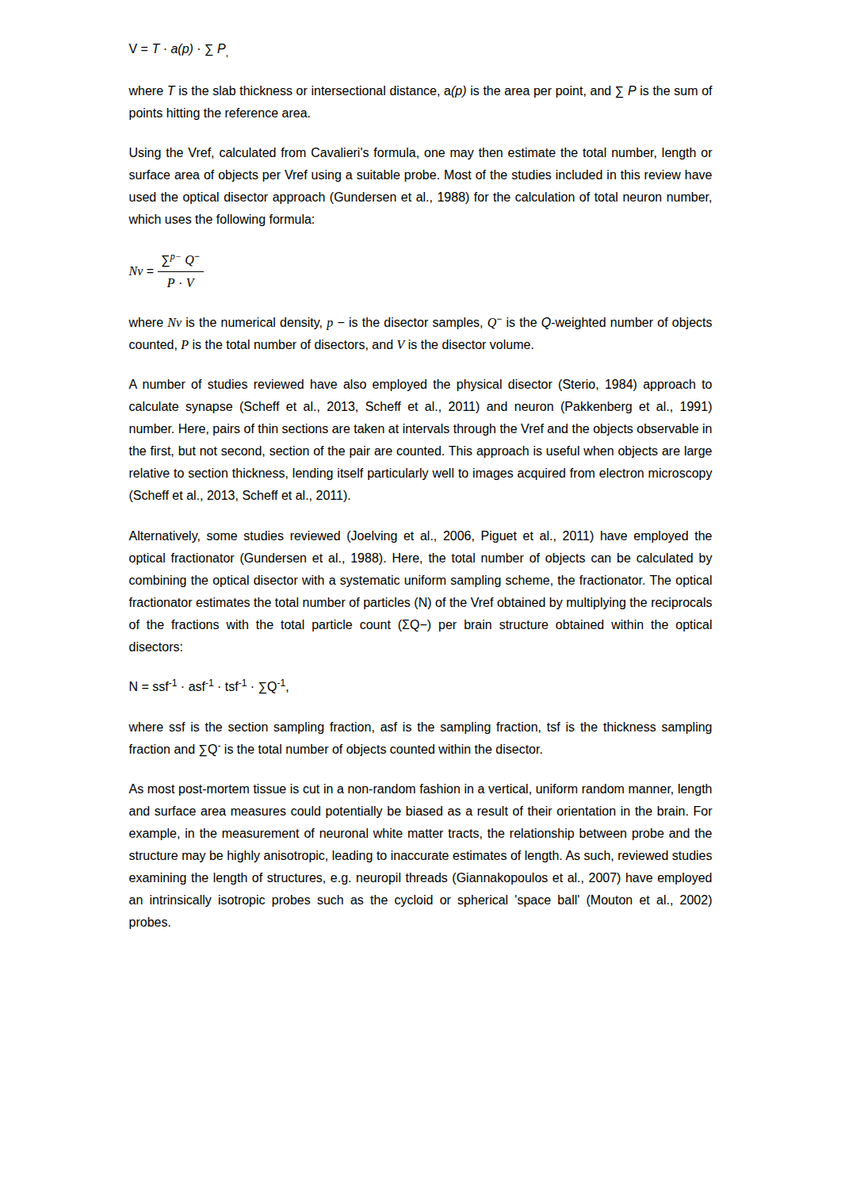V = T · a(p) · ∑ P,
where T is the slab thickness or intersectional distance, a(p) is the area per point, and ∑ P is the sum of points hitting the reference area.
Using the Vref, calculated from Cavalieri's formula, one may then estimate the total number, length or surface area of objects per Vref using a suitable probe. Most of the studies included in this review have used the optical disector approach (Gundersen et al., 1988) for the calculation of total neuron number, which uses the following formula:
Nv = ∑p− Q− P · V
where Nv is the numerical density, p − is the disector samples, Q− is the Q-weighted number of objects counted, P is the total number of disectors, and V is the disector volume.
A number of studies reviewed have also employed the physical disector (Sterio, 1984) approach to calculate synapse (Scheff et al., 2013, Scheff et al., 2011) and neuron (Pakkenberg et al., 1991) number. Here, pairs of thin sections are taken at intervals through the Vref and the objects observable in the first, but not second, section of the pair are counted. This approach is useful when objects are large relative to section thickness, lending itself particularly well to images acquired from electron microscopy (Scheff et al., 2013, Scheff et al., 2011).
Alternatively, some studies reviewed (Joelving et al., 2006, Piguet et al., 2011) have employed the optical fractionator (Gundersen et al., 1988). Here, the total number of objects can be calculated by combining the optical disector with a systematic uniform sampling scheme, the fractionator. The optical fractionator estimates the total number of particles (N) of the Vref obtained by multiplying the reciprocals of the fractions with the total particle count (ΣQ−) per brain structure obtained within the optical disectors:
N = ssf-1 · asf-1 · tsf-1 · ∑Q-1,
where ssf is the section sampling fraction, asf is the sampling fraction, tsf is the thickness sampling fraction and ∑Q- is the total number of objects counted within the disector.
As most post-mortem tissue is cut in a non-random fashion in a vertical, uniform random manner, length and surface area measures could potentially be biased as a result of their orientation in the brain. For example, in the measurement of neuronal white matter tracts, the relationship between probe and the structure may be highly anisotropic, leading to inaccurate estimates of length. As such, reviewed studies examining the length of structures, e.g. neuropil threads (Giannakopoulos et al., 2007) have employed an intrinsically isotropic probes such as the cycloid or spherical 'space ball' (Mouton et al., 2002) probes.